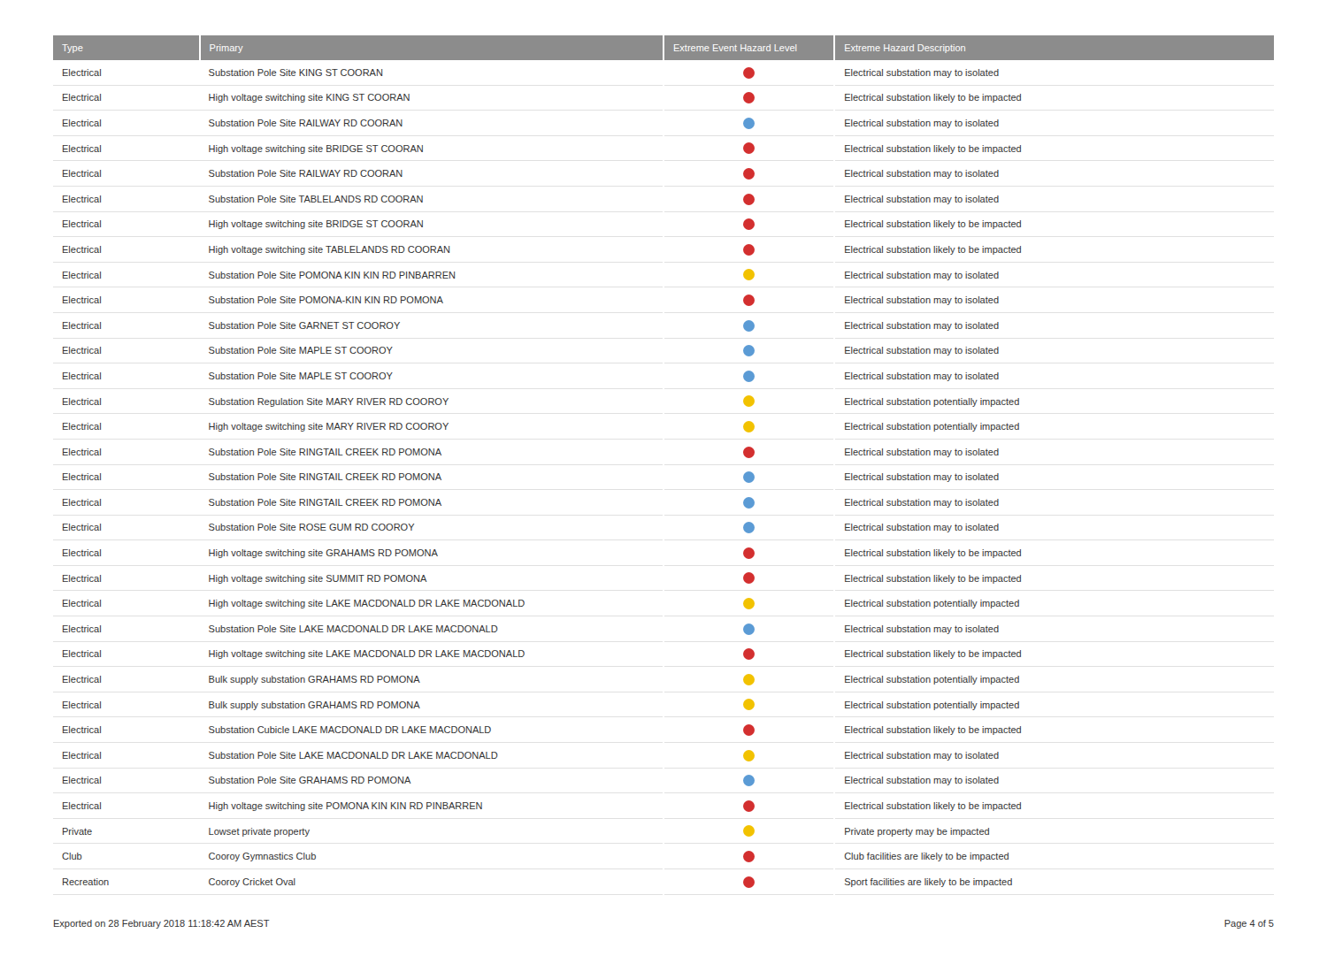| Type | Primary | Extreme Event Hazard Level | Extreme Hazard Description |
| --- | --- | --- | --- |
| Electrical | Substation Pole Site KING ST COORAN | | Electrical substation may to isolated |
| Electrical | High voltage switching site KING ST COORAN | | Electrical substation likely to be impacted |
| Electrical | Substation Pole Site RAILWAY RD COORAN | | Electrical substation may to isolated |
| Electrical | High voltage switching site BRIDGE ST COORAN | | Electrical substation likely to be impacted |
| Electrical | Substation Pole Site RAILWAY RD COORAN | | Electrical substation may to isolated |
| Electrical | Substation Pole Site TABLELANDS RD COORAN | | Electrical substation may to isolated |
| Electrical | High voltage switching site BRIDGE ST COORAN | | Electrical substation likely to be impacted |
| Electrical | High voltage switching site TABLELANDS RD COORAN | | Electrical substation likely to be impacted |
| Electrical | Substation Pole Site POMONA KIN KIN RD PINBARREN | | Electrical substation may to isolated |
| Electrical | Substation Pole Site POMONA-KIN KIN RD POMONA | | Electrical substation may to isolated |
| Electrical | Substation Pole Site GARNET ST COOROY | | Electrical substation may to isolated |
| Electrical | Substation Pole Site MAPLE ST COOROY | | Electrical substation may to isolated |
| Electrical | Substation Pole Site MAPLE ST COOROY | | Electrical substation may to isolated |
| Electrical | Substation Regulation Site MARY RIVER RD COOROY | | Electrical substation potentially impacted |
| Electrical | High voltage switching site MARY RIVER RD COOROY | | Electrical substation potentially impacted |
| Electrical | Substation Pole Site RINGTAIL CREEK RD POMONA | | Electrical substation may to isolated |
| Electrical | Substation Pole Site RINGTAIL CREEK RD POMONA | | Electrical substation may to isolated |
| Electrical | Substation Pole Site RINGTAIL CREEK RD POMONA | | Electrical substation may to isolated |
| Electrical | Substation Pole Site ROSE GUM RD COOROY | | Electrical substation may to isolated |
| Electrical | High voltage switching site GRAHAMS RD POMONA | | Electrical substation likely to be impacted |
| Electrical | High voltage switching site SUMMIT RD POMONA | | Electrical substation likely to be impacted |
| Electrical | High voltage switching site LAKE MACDONALD DR LAKE MACDONALD | | Electrical substation potentially impacted |
| Electrical | Substation Pole Site LAKE MACDONALD DR LAKE MACDONALD | | Electrical substation may to isolated |
| Electrical | High voltage switching site LAKE MACDONALD DR LAKE MACDONALD | | Electrical substation likely to be impacted |
| Electrical | Bulk supply substation GRAHAMS RD POMONA | | Electrical substation potentially impacted |
| Electrical | Bulk supply substation GRAHAMS RD POMONA | | Electrical substation potentially impacted |
| Electrical | Substation Cubicle LAKE MACDONALD DR LAKE MACDONALD | | Electrical substation likely to be impacted |
| Electrical | Substation Pole Site LAKE MACDONALD DR LAKE MACDONALD | | Electrical substation may to isolated |
| Electrical | Substation Pole Site GRAHAMS RD POMONA | | Electrical substation may to isolated |
| Electrical | High voltage switching site POMONA KIN KIN RD PINBARREN | | Electrical substation likely to be impacted |
| Private | Lowset private property | | Private property may be impacted |
| Club | Cooroy Gymnastics Club | | Club facilities are likely to be impacted |
| Recreation | Cooroy Cricket Oval | | Sport facilities are likely to be impacted |
Exported on 28 February 2018 11:18:42 AM AEST Page 4 of 5